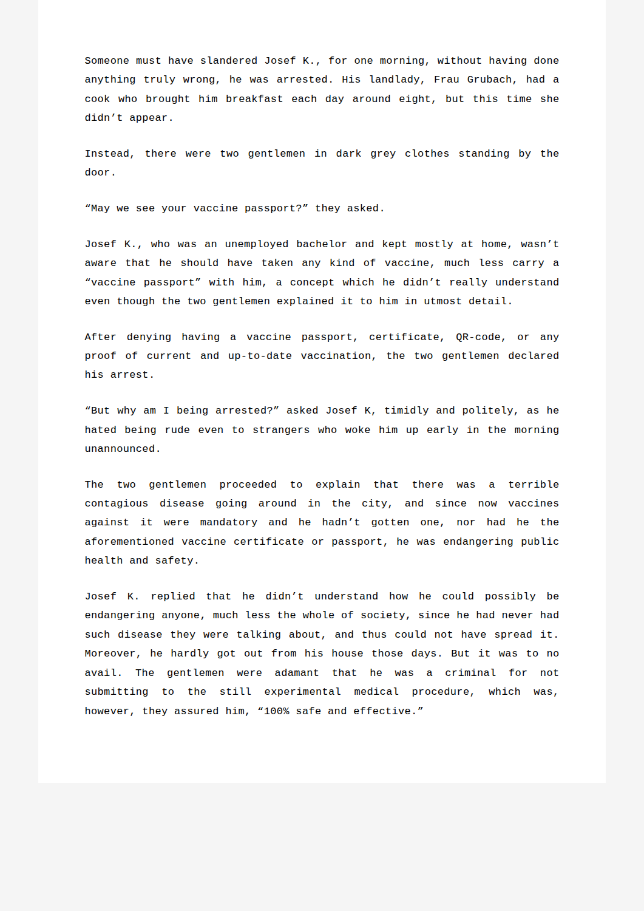Someone must have slandered Josef K., for one morning, without having done anything truly wrong, he was arrested. His landlady, Frau Grubach, had a cook who brought him breakfast each day around eight, but this time she didn’t appear.
Instead, there were two gentlemen in dark grey clothes standing by the door.
“May we see your vaccine passport?” they asked.
Josef K., who was an unemployed bachelor and kept mostly at home, wasn’t aware that he should have taken any kind of vaccine, much less carry a “vaccine passport” with him, a concept which he didn’t really understand even though the two gentlemen explained it to him in utmost detail.
After denying having a vaccine passport, certificate, QR-code, or any proof of current and up-to-date vaccination, the two gentlemen declared his arrest.
“But why am I being arrested?” asked Josef K, timidly and politely, as he hated being rude even to strangers who woke him up early in the morning unannounced.
The two gentlemen proceeded to explain that there was a terrible contagious disease going around in the city, and since now vaccines against it were mandatory and he hadn’t gotten one, nor had he the aforementioned vaccine certificate or passport, he was endangering public health and safety.
Josef K. replied that he didn’t understand how he could possibly be endangering anyone, much less the whole of society, since he had never had such disease they were talking about, and thus could not have spread it. Moreover, he hardly got out from his house those days. But it was to no avail. The gentlemen were adamant that he was a criminal for not submitting to the still experimental medical procedure, which was, however, they assured him, “100% safe and effective.”